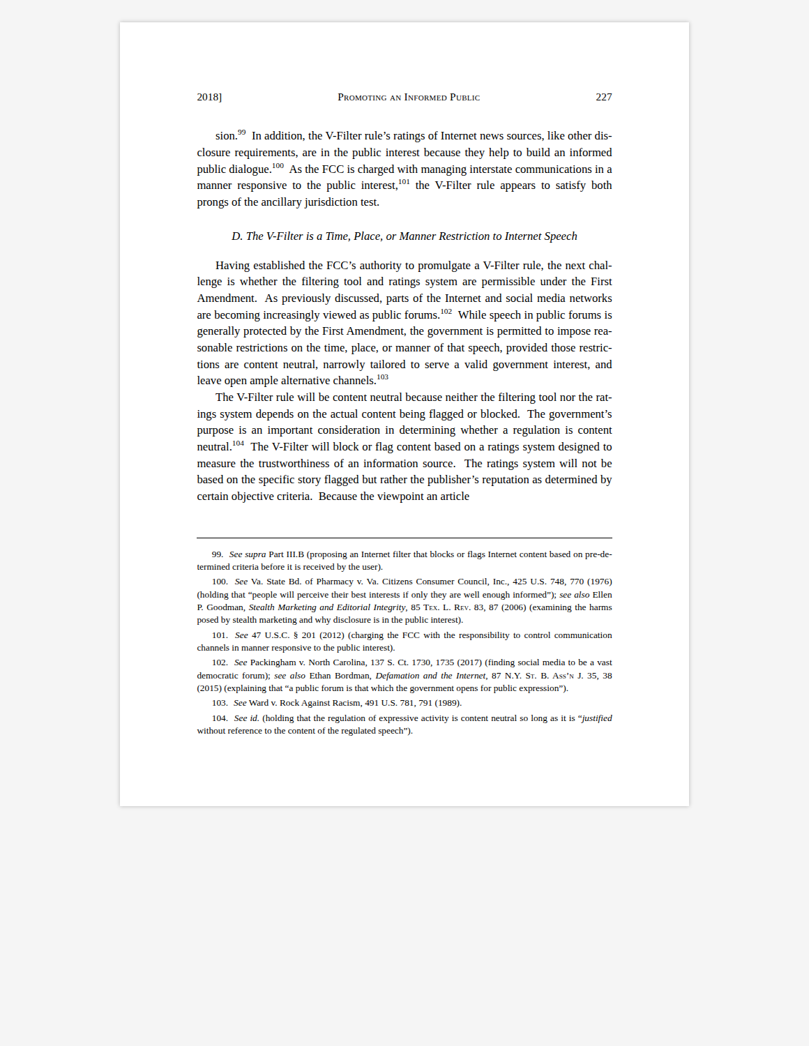2018] Promoting an Informed Public 227
sion.99 In addition, the V-Filter rule’s ratings of Internet news sources, like other disclosure requirements, are in the public interest because they help to build an informed public dialogue.100 As the FCC is charged with managing interstate communications in a manner responsive to the public interest,101 the V-Filter rule appears to satisfy both prongs of the ancillary jurisdiction test.
D. The V-Filter is a Time, Place, or Manner Restriction to Internet Speech
Having established the FCC’s authority to promulgate a V-Filter rule, the next challenge is whether the filtering tool and ratings system are permissible under the First Amendment. As previously discussed, parts of the Internet and social media networks are becoming increasingly viewed as public forums.102 While speech in public forums is generally protected by the First Amendment, the government is permitted to impose reasonable restrictions on the time, place, or manner of that speech, provided those restrictions are content neutral, narrowly tailored to serve a valid government interest, and leave open ample alternative channels.103
The V-Filter rule will be content neutral because neither the filtering tool nor the ratings system depends on the actual content being flagged or blocked. The government’s purpose is an important consideration in determining whether a regulation is content neutral.104 The V-Filter will block or flag content based on a ratings system designed to measure the trustworthiness of an information source. The ratings system will not be based on the specific story flagged but rather the publisher’s reputation as determined by certain objective criteria. Because the viewpoint an article
99. See supra Part III.B (proposing an Internet filter that blocks or flags Internet content based on pre-determined criteria before it is received by the user).
100. See Va. State Bd. of Pharmacy v. Va. Citizens Consumer Council, Inc., 425 U.S. 748, 770 (1976) (holding that “people will perceive their best interests if only they are well enough informed”); see also Ellen P. Goodman, Stealth Marketing and Editorial Integrity, 85 Tex. L. Rev. 83, 87 (2006) (examining the harms posed by stealth marketing and why disclosure is in the public interest).
101. See 47 U.S.C. § 201 (2012) (charging the FCC with the responsibility to control communication channels in manner responsive to the public interest).
102. See Packingham v. North Carolina, 137 S. Ct. 1730, 1735 (2017) (finding social media to be a vast democratic forum); see also Ethan Bordman, Defamation and the Internet, 87 N.Y. St. B. Ass’n J. 35, 38 (2015) (explaining that “a public forum is that which the government opens for public expression”).
103. See Ward v. Rock Against Racism, 491 U.S. 781, 791 (1989).
104. See id. (holding that the regulation of expressive activity is content neutral so long as it is “justified without reference to the content of the regulated speech”).